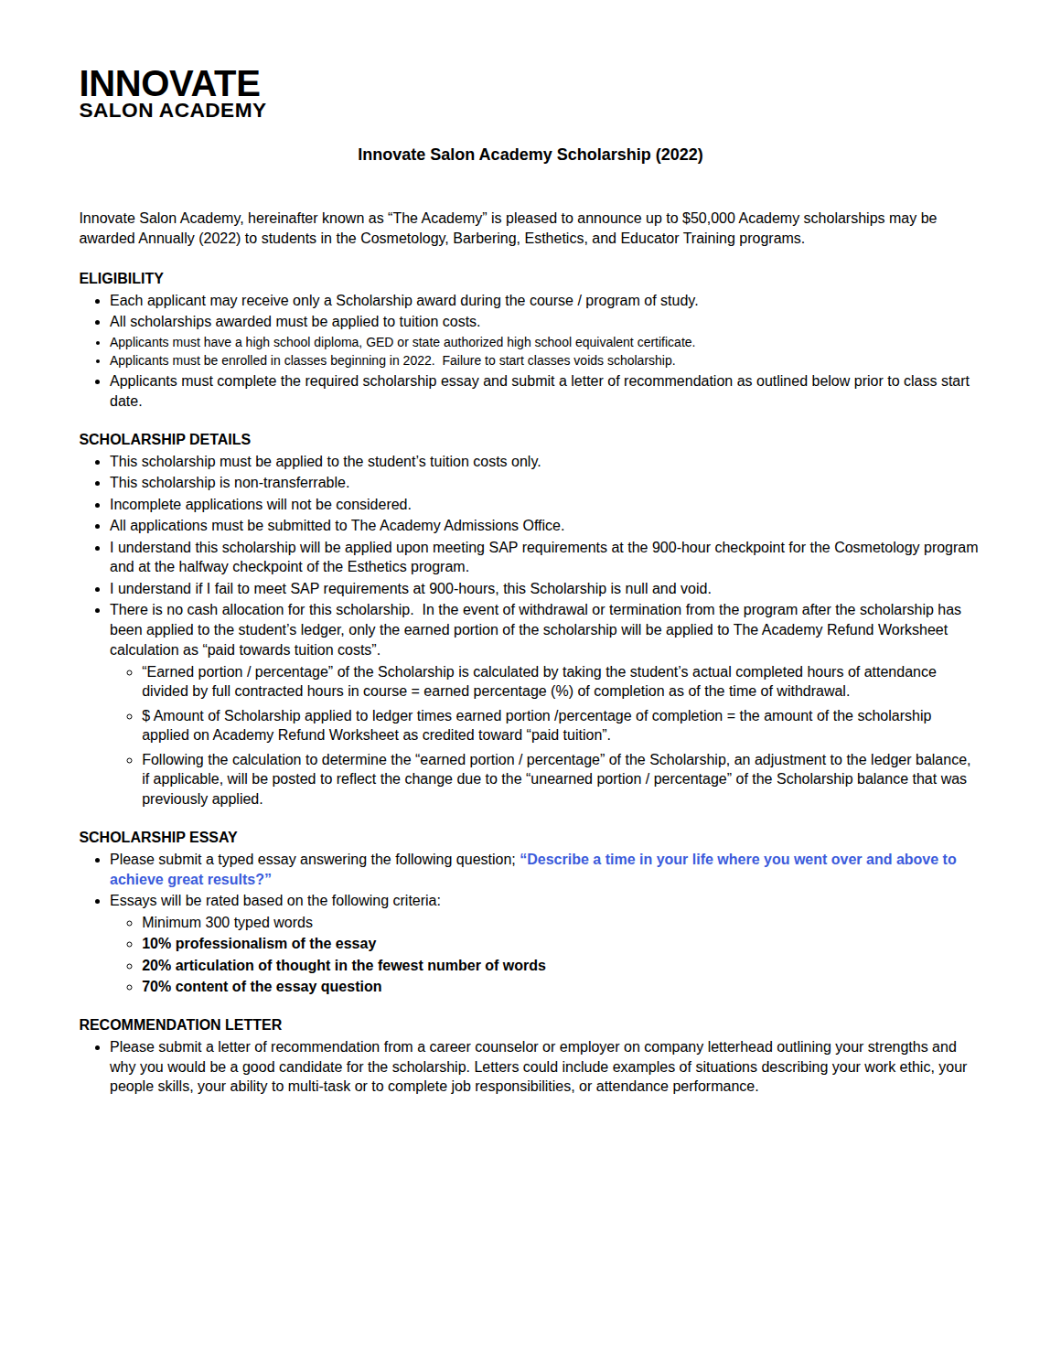INNOVATE SALON ACADEMY
Innovate Salon Academy Scholarship (2022)
Innovate Salon Academy, hereinafter known as “The Academy” is pleased to announce up to $50,000 Academy scholarships may be awarded Annually (2022) to students in the Cosmetology, Barbering, Esthetics, and Educator Training programs.
ELIGIBILITY
Each applicant may receive only a Scholarship award during the course / program of study.
All scholarships awarded must be applied to tuition costs.
Applicants must have a high school diploma, GED or state authorized high school equivalent certificate.
Applicants must be enrolled in classes beginning in 2022. Failure to start classes voids scholarship.
Applicants must complete the required scholarship essay and submit a letter of recommendation as outlined below prior to class start date.
SCHOLARSHIP DETAILS
This scholarship must be applied to the student’s tuition costs only.
This scholarship is non-transferrable.
Incomplete applications will not be considered.
All applications must be submitted to The Academy Admissions Office.
I understand this scholarship will be applied upon meeting SAP requirements at the 900-hour checkpoint for the Cosmetology program and at the halfway checkpoint of the Esthetics program.
I understand if I fail to meet SAP requirements at 900-hours, this Scholarship is null and void.
There is no cash allocation for this scholarship. In the event of withdrawal or termination from the program after the scholarship has been applied to the student’s ledger, only the earned portion of the scholarship will be applied to The Academy Refund Worksheet calculation as “paid towards tuition costs”.
“Earned portion / percentage” of the Scholarship is calculated by taking the student’s actual completed hours of attendance divided by full contracted hours in course = earned percentage (%) of completion as of the time of withdrawal.
$ Amount of Scholarship applied to ledger times earned portion /percentage of completion = the amount of the scholarship applied on Academy Refund Worksheet as credited toward “paid tuition”.
Following the calculation to determine the “earned portion / percentage” of the Scholarship, an adjustment to the ledger balance, if applicable, will be posted to reflect the change due to the “unearned portion / percentage” of the Scholarship balance that was previously applied.
SCHOLARSHIP ESSAY
Please submit a typed essay answering the following question; “Describe a time in your life where you went over and above to achieve great results?”
Essays will be rated based on the following criteria:
Minimum 300 typed words
10% professionalism of the essay
20% articulation of thought in the fewest number of words
70% content of the essay question
RECOMMENDATION LETTER
Please submit a letter of recommendation from a career counselor or employer on company letterhead outlining your strengths and why you would be a good candidate for the scholarship. Letters could include examples of situations describing your work ethic, your people skills, your ability to multi-task or to complete job responsibilities, or attendance performance.